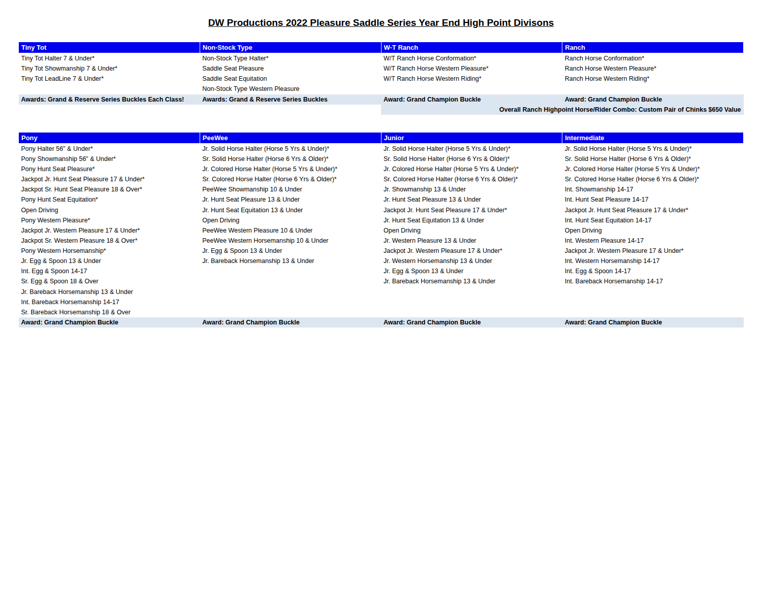DW Productions 2022 Pleasure Saddle Series Year End High Point Divisons
| Tiny Tot | Non-Stock Type | W-T Ranch | Ranch |
| --- | --- | --- | --- |
| Tiny Tot Halter 7 & Under* | Non-Stock Type Halter* | W/T Ranch Horse Conformation* | Ranch Horse Conformation* |
| Tiny Tot Showmanship 7 & Under* | Saddle Seat Pleasure | W/T Ranch Horse Western Pleasure* | Ranch Horse Western Pleasure* |
| Tiny Tot LeadLine 7 & Under* | Saddle Seat Equitation | W/T Ranch Horse Western Riding* | Ranch Horse Western Riding* |
| | Non-Stock Type Western Pleasure | | |
| Awards: Grand & Reserve Series Buckles Each Class! | Awards: Grand & Reserve Series Buckles | Award: Grand Champion Buckle | Award: Grand Champion Buckle |
| | | Overall Ranch Highpoint Horse/Rider Combo: Custom Pair of Chinks $650 Value |
| Pony | PeeWee | Junior | Intermediate |
| --- | --- | --- | --- |
| Pony Halter 56" & Under* | Jr. Solid Horse Halter (Horse 5 Yrs & Under)* | Jr. Solid Horse Halter (Horse 5 Yrs & Under)* | Jr. Solid Horse Halter (Horse 5 Yrs & Under)* |
| Pony Showmanship 56" & Under* | Sr. Solid Horse Halter (Horse 6 Yrs & Older)* | Sr. Solid Horse Halter (Horse 6 Yrs & Older)* | Sr. Solid Horse Halter (Horse 6 Yrs & Older)* |
| Pony Hunt Seat Pleasure* | Jr. Colored Horse Halter (Horse 5 Yrs & Under)* | Jr. Colored Horse Halter (Horse 5 Yrs & Under)* | Jr. Colored Horse Halter (Horse 5 Yrs & Under)* |
| Jackpot Jr. Hunt Seat Pleasure 17 & Under* | Sr. Colored Horse Halter (Horse 6 Yrs & Older)* | Sr. Colored Horse Halter (Horse 6 Yrs & Older)* | Sr. Colored Horse Halter (Horse 6 Yrs & Older)* |
| Jackpot Sr. Hunt Seat Pleasure 18 & Over* | PeeWee Showmanship 10 & Under | Jr. Showmanship 13 & Under | Int. Showmanship 14-17 |
| Pony Hunt Seat Equitation* | Jr. Hunt Seat Pleasure 13 & Under | Jr. Hunt Seat Pleasure 13 & Under | Int. Hunt Seat Pleasure 14-17 |
| Open Driving | Jr. Hunt Seat Equitation 13 & Under | Jackpot Jr. Hunt Seat Pleasure 17 & Under* | Jackpot Jr. Hunt Seat Pleasure 17 & Under* |
| Pony Western Pleasure* | Open Driving | Jr. Hunt Seat Equitation 13 & Under | Int. Hunt Seat Equitation 14-17 |
| Jackpot Jr. Western Pleasure 17 & Under* | PeeWee Western Pleasure 10 & Under | Open Driving | Open Driving |
| Jackpot Sr. Western Pleasure 18 & Over* | PeeWee Western Horsemanship 10 & Under | Jr. Western Pleasure 13 & Under | Int. Western Pleasure 14-17 |
| Pony Western Horsemanship* | Jr. Egg & Spoon 13 & Under | Jackpot Jr. Western Pleasure 17 & Under* | Jackpot Jr. Western Pleasure 17 & Under* |
| Jr. Egg & Spoon 13 & Under | Jr. Bareback Horsemanship 13 & Under | Jr. Western Horsemanship 13 & Under | Int. Western Horsemanship 14-17 |
| Int. Egg & Spoon 14-17 | | Jr. Egg & Spoon 13 & Under | Int. Egg & Spoon 14-17 |
| Sr. Egg & Spoon 18 & Over | | Jr. Bareback Horsemanship 13 & Under | Int. Bareback Horsemanship 14-17 |
| Jr. Bareback Horsemanship 13 & Under | | | |
| Int. Bareback Horsemanship 14-17 | | | |
| Sr. Bareback Horsemanship 18 & Over | | | |
| Award: Grand Champion Buckle | Award: Grand Champion Buckle | Award: Grand Champion Buckle | Award: Grand Champion Buckle |